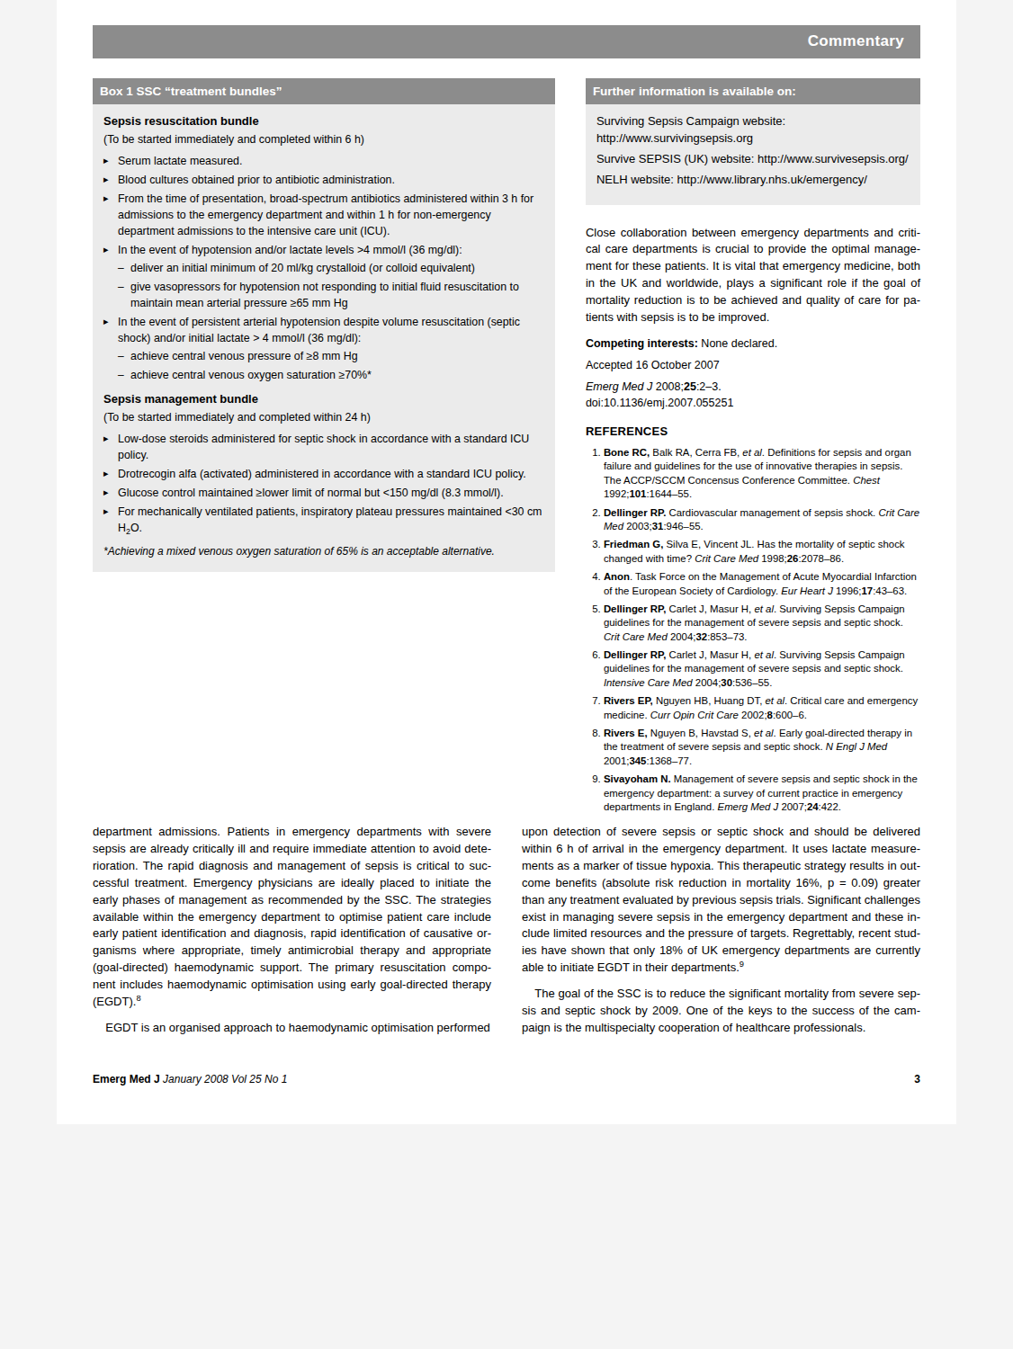Commentary
Box 1 SSC “treatment bundles”
Sepsis resuscitation bundle
(To be started immediately and completed within 6 h)
Serum lactate measured.
Blood cultures obtained prior to antibiotic administration.
From the time of presentation, broad-spectrum antibiotics administered within 3 h for admissions to the emergency department and within 1 h for non-emergency department admissions to the intensive care unit (ICU).
In the event of hypotension and/or lactate levels >4 mmol/l (36 mg/dl):
deliver an initial minimum of 20 ml/kg crystalloid (or colloid equivalent)
give vasopressors for hypotension not responding to initial fluid resuscitation to maintain mean arterial pressure ≥65 mm Hg
In the event of persistent arterial hypotension despite volume resuscitation (septic shock) and/or initial lactate > 4 mmol/l (36 mg/dl):
achieve central venous pressure of ≥8 mm Hg
achieve central venous oxygen saturation ≥70%*
Sepsis management bundle
(To be started immediately and completed within 24 h)
Low-dose steroids administered for septic shock in accordance with a standard ICU policy.
Drotrecogin alfa (activated) administered in accordance with a standard ICU policy.
Glucose control maintained ≥lower limit of normal but <150 mg/dl (8.3 mmol/l).
For mechanically ventilated patients, inspiratory plateau pressures maintained <30 cm H2O.
*Achieving a mixed venous oxygen saturation of 65% is an acceptable alternative.
Further information is available on:
Surviving Sepsis Campaign website: http://www.survivingsepsis.org
Survive SEPSIS (UK) website: http://www.survivesepsis.org/
NELH website: http://www.library.nhs.uk/emergency/
Close collaboration between emergency departments and critical care departments is crucial to provide the optimal management for these patients. It is vital that emergency medicine, both in the UK and worldwide, plays a significant role if the goal of mortality reduction is to be achieved and quality of care for patients with sepsis is to be improved.
Competing interests: None declared.
Accepted 16 October 2007
Emerg Med J 2008;25:2–3.
doi:10.1136/emj.2007.055251
REFERENCES
Bone RC, Balk RA, Cerra FB, et al. Definitions for sepsis and organ failure and guidelines for the use of innovative therapies in sepsis. The ACCP/SCCM Concensus Conference Committee. Chest 1992;101:1644–55.
Dellinger RP. Cardiovascular management of sepsis shock. Crit Care Med 2003;31:946–55.
Friedman G, Silva E, Vincent JL. Has the mortality of septic shock changed with time? Crit Care Med 1998;26:2078–86.
Anon. Task Force on the Management of Acute Myocardial Infarction of the European Society of Cardiology. Eur Heart J 1996;17:43–63.
Dellinger RP, Carlet J, Masur H, et al. Surviving Sepsis Campaign guidelines for the management of severe sepsis and septic shock. Crit Care Med 2004;32:853–73.
Dellinger RP, Carlet J, Masur H, et al. Surviving Sepsis Campaign guidelines for the management of severe sepsis and septic shock. Intensive Care Med 2004;30:536–55.
Rivers EP, Nguyen HB, Huang DT, et al. Critical care and emergency medicine. Curr Opin Crit Care 2002;8:600–6.
Rivers E, Nguyen B, Havstad S, et al. Early goal-directed therapy in the treatment of severe sepsis and septic shock. N Engl J Med 2001;345:1368–77.
Sivayoham N. Management of severe sepsis and septic shock in the emergency department: a survey of current practice in emergency departments in England. Emerg Med J 2007;24:422.
department admissions. Patients in emergency departments with severe sepsis are already critically ill and require immediate attention to avoid deterioration. The rapid diagnosis and management of sepsis is critical to successful treatment. Emergency physicians are ideally placed to initiate the early phases of management as recommended by the SSC. The strategies available within the emergency department to optimise patient care include early patient identification and diagnosis, rapid identification of causative organisms where appropriate, timely antimicrobial therapy and appropriate (goal-directed) haemodynamic support. The primary resuscitation component includes haemodynamic optimisation using early goal-directed therapy (EGDT).8
EGDT is an organised approach to haemodynamic optimisation performed
upon detection of severe sepsis or septic shock and should be delivered within 6 h of arrival in the emergency department. It uses lactate measurements as a marker of tissue hypoxia. This therapeutic strategy results in outcome benefits (absolute risk reduction in mortality 16%, p = 0.09) greater than any treatment evaluated by previous sepsis trials. Significant challenges exist in managing severe sepsis in the emergency department and these include limited resources and the pressure of targets. Regrettably, recent studies have shown that only 18% of UK emergency departments are currently able to initiate EGDT in their departments.9
The goal of the SSC is to reduce the significant mortality from severe sepsis and septic shock by 2009. One of the keys to the success of the campaign is the multispecialty cooperation of healthcare professionals.
Emerg Med J January 2008 Vol 25 No 1
3